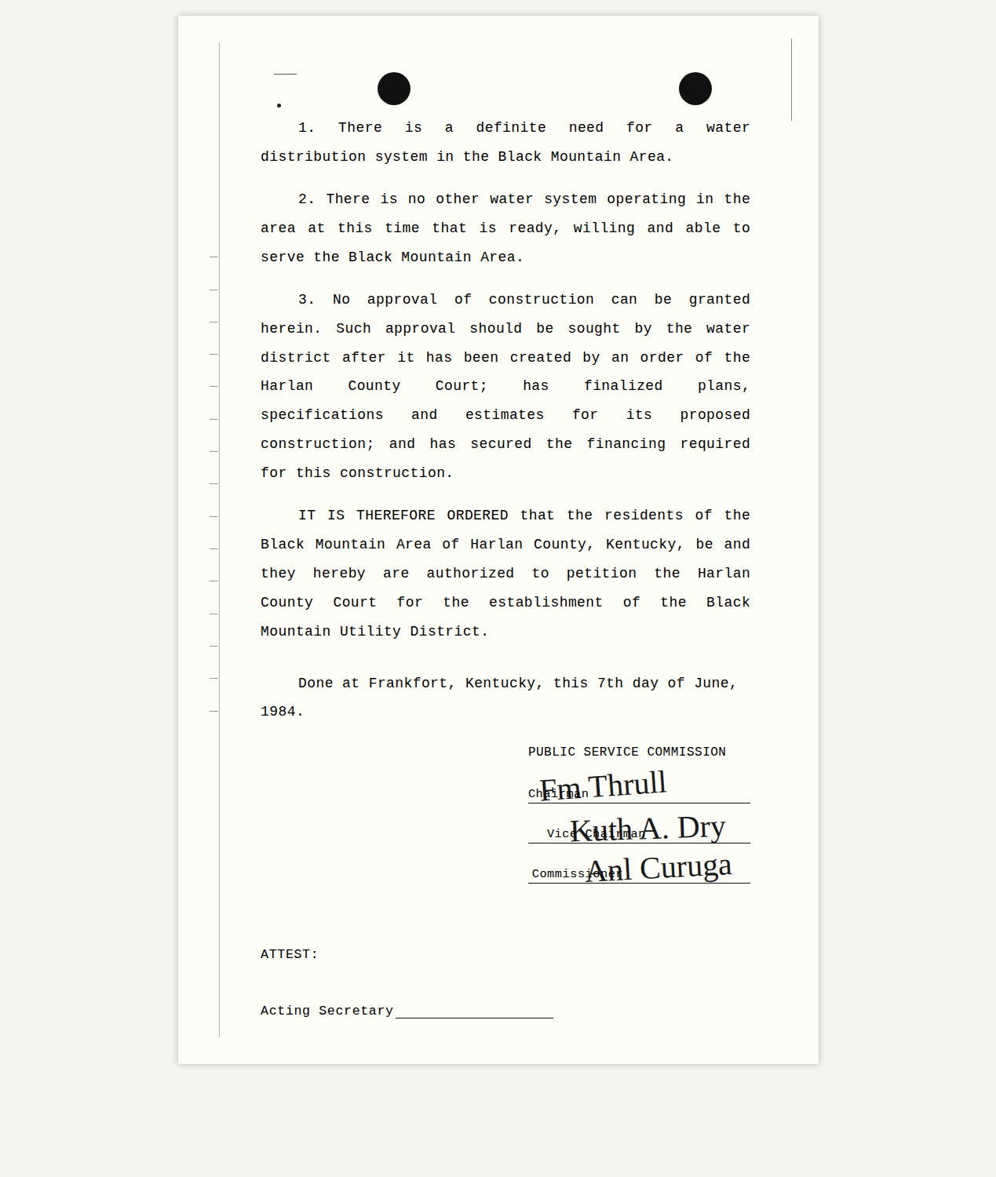1. There is a definite need for a water distribution system in the Black Mountain Area.
2. There is no other water system operating in the area at this time that is ready, willing and able to serve the Black Mountain Area.
3. No approval of construction can be granted herein. Such approval should be sought by the water district after it has been created by an order of the Harlan County Court; has finalized plans, specifications and estimates for its proposed construction; and has secured the financing required for this construction.
IT IS THEREFORE ORDERED that the residents of the Black Mountain Area of Harlan County, Kentucky, be and they hereby are authorized to petition the Harlan County Court for the establishment of the Black Mountain Utility District.
Done at Frankfort, Kentucky, this 7th day of June, 1984.
PUBLIC SERVICE COMMISSION
Fm Thrull Chairman
Kuth A. Dry Vice Chairman
Anl Curuga Commissioner
ATTEST:
Acting Secretary